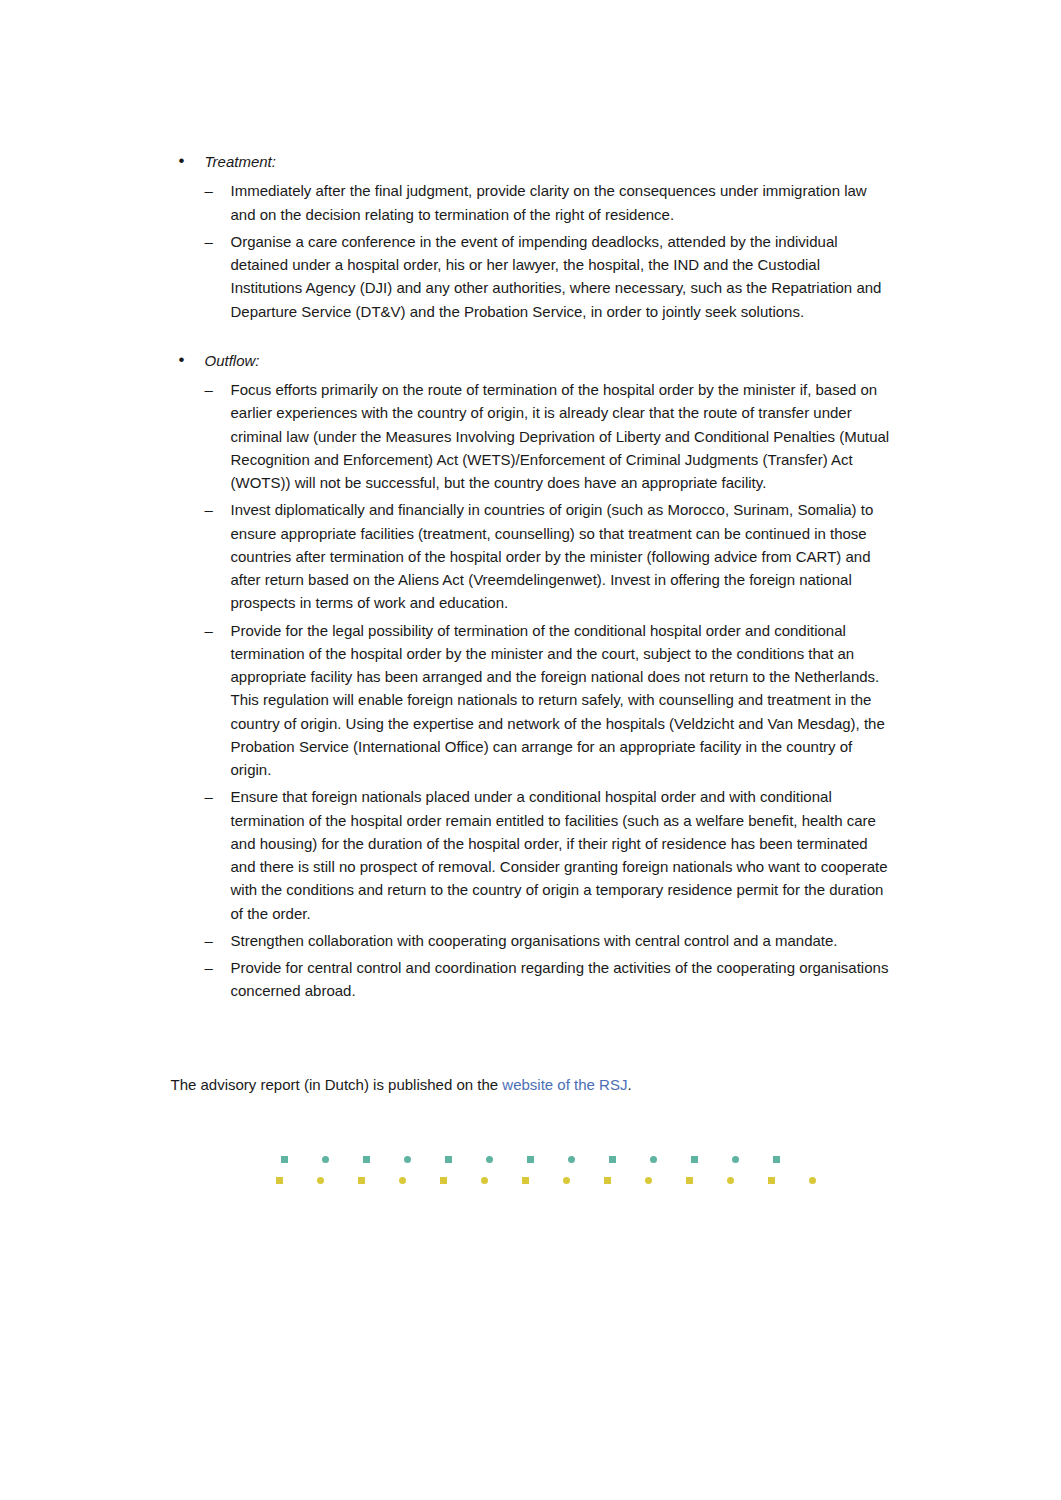Treatment:
Immediately after the final judgment, provide clarity on the consequences under immigration law and on the decision relating to termination of the right of residence.
Organise a care conference in the event of impending deadlocks, attended by the individual detained under a hospital order, his or her lawyer, the hospital, the IND and the Custodial Institutions Agency (DJI) and any other authorities, where necessary, such as the Repatriation and Departure Service (DT&V) and the Probation Service, in order to jointly seek solutions.
Outflow:
Focus efforts primarily on the route of termination of the hospital order by the minister if, based on earlier experiences with the country of origin, it is already clear that the route of transfer under criminal law (under the Measures Involving Deprivation of Liberty and Conditional Penalties (Mutual Recognition and Enforcement) Act (WETS)/Enforcement of Criminal Judgments (Transfer) Act (WOTS)) will not be successful, but the country does have an appropriate facility.
Invest diplomatically and financially in countries of origin (such as Morocco, Surinam, Somalia) to ensure appropriate facilities (treatment, counselling) so that treatment can be continued in those countries after termination of the hospital order by the minister (following advice from CART) and after return based on the Aliens Act (Vreemdelingenwet). Invest in offering the foreign national prospects in terms of work and education.
Provide for the legal possibility of termination of the conditional hospital order and conditional termination of the hospital order by the minister and the court, subject to the conditions that an appropriate facility has been arranged and the foreign national does not return to the Netherlands. This regulation will enable foreign nationals to return safely, with counselling and treatment in the country of origin. Using the expertise and network of the hospitals (Veldzicht and Van Mesdag), the Probation Service (International Office) can arrange for an appropriate facility in the country of origin.
Ensure that foreign nationals placed under a conditional hospital order and with conditional termination of the hospital order remain entitled to facilities (such as a welfare benefit, health care and housing) for the duration of the hospital order, if their right of residence has been terminated and there is still no prospect of removal. Consider granting foreign nationals who want to cooperate with the conditions and return to the country of origin a temporary residence permit for the duration of the order.
Strengthen collaboration with cooperating organisations with central control and a mandate.
Provide for central control and coordination regarding the activities of the cooperating organisations concerned abroad.
The advisory report (in Dutch) is published on the website of the RSJ.